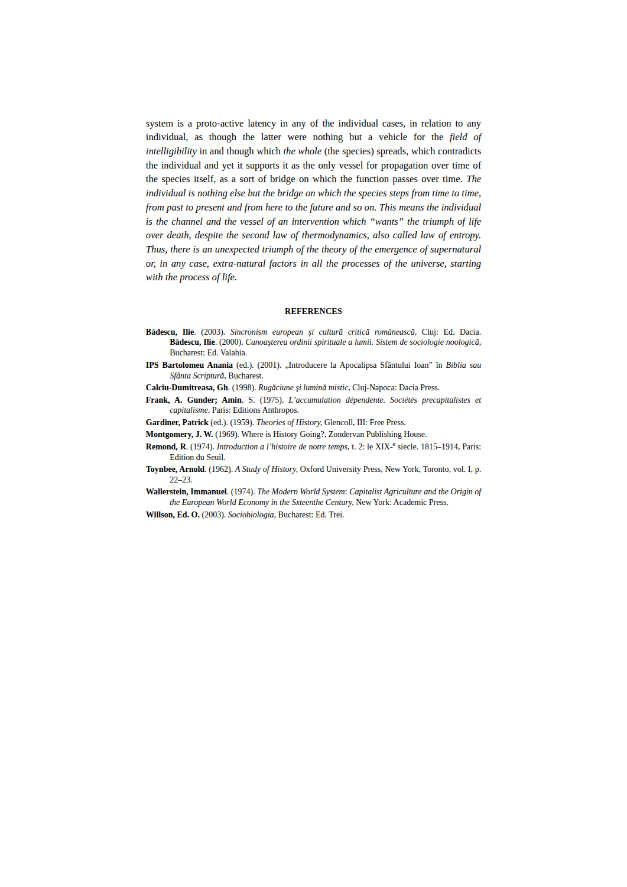system is a proto-active latency in any of the individual cases, in relation to any individual, as though the latter were nothing but a vehicle for the field of intelligibility in and though which the whole (the species) spreads, which contradicts the individual and yet it supports it as the only vessel for propagation over time of the species itself, as a sort of bridge on which the function passes over time. The individual is nothing else but the bridge on which the species steps from time to time, from past to present and from here to the future and so on. This means the individual is the channel and the vessel of an intervention which “wants” the triumph of life over death, despite the second law of thermodynamics, also called law of entropy. Thus, there is an unexpected triumph of the theory of the emergence of supernatural or, in any case, extra-natural factors in all the processes of the universe, starting with the process of life.
REFERENCES
Bădescu, Ilie. (2003). Sincronism european şi cultură critică românească, Cluj: Ed. Dacia. Bădescu, Ilie. (2000). Cunoaşterea ordinii spirituale a lumii. Sistem de sociologie noologică, Bucharest: Ed. Valahia.
IPS Bartolomeu Anania (ed.). (2001). „Introducere la Apocalipsa Sfântului Ioan” în Biblia sau Sfânta Scriptură, Bucharest.
Calciu-Dumitreasa, Gh. (1998). Rugăciune şi lumină mistic, Cluj-Napoca: Dacia Press.
Frank, A. Gunder; Amin, S. (1975). L’accumulation dépendente. Sociétés precapitalistes et capitalisme, Paris: Editions Anthropos.
Gardiner, Patrick (ed.). (1959). Theories of History, Glencoll, III: Free Press.
Montgomery, J. W. (1969). Where is History Going?, Zondervan Publishing House.
Remond, R. (1974). Introduction a l’histoire de notre temps, t. 2: le XIX-e siecle. 1815–1914, Paris: Edition du Seuil.
Toynbee, Arnold. (1962). A Study of History, Oxford University Press, New York, Toronto, vol. I, p. 22–23.
Wallerstein, Immanuel. (1974). The Modern World System: Capitalist Agriculture and the Origin of the European World Economy in the Sxteenthe Century, New York: Academic Press.
Willson, Ed. O. (2003). Sociobiologia, Bucharest: Ed. Trei.